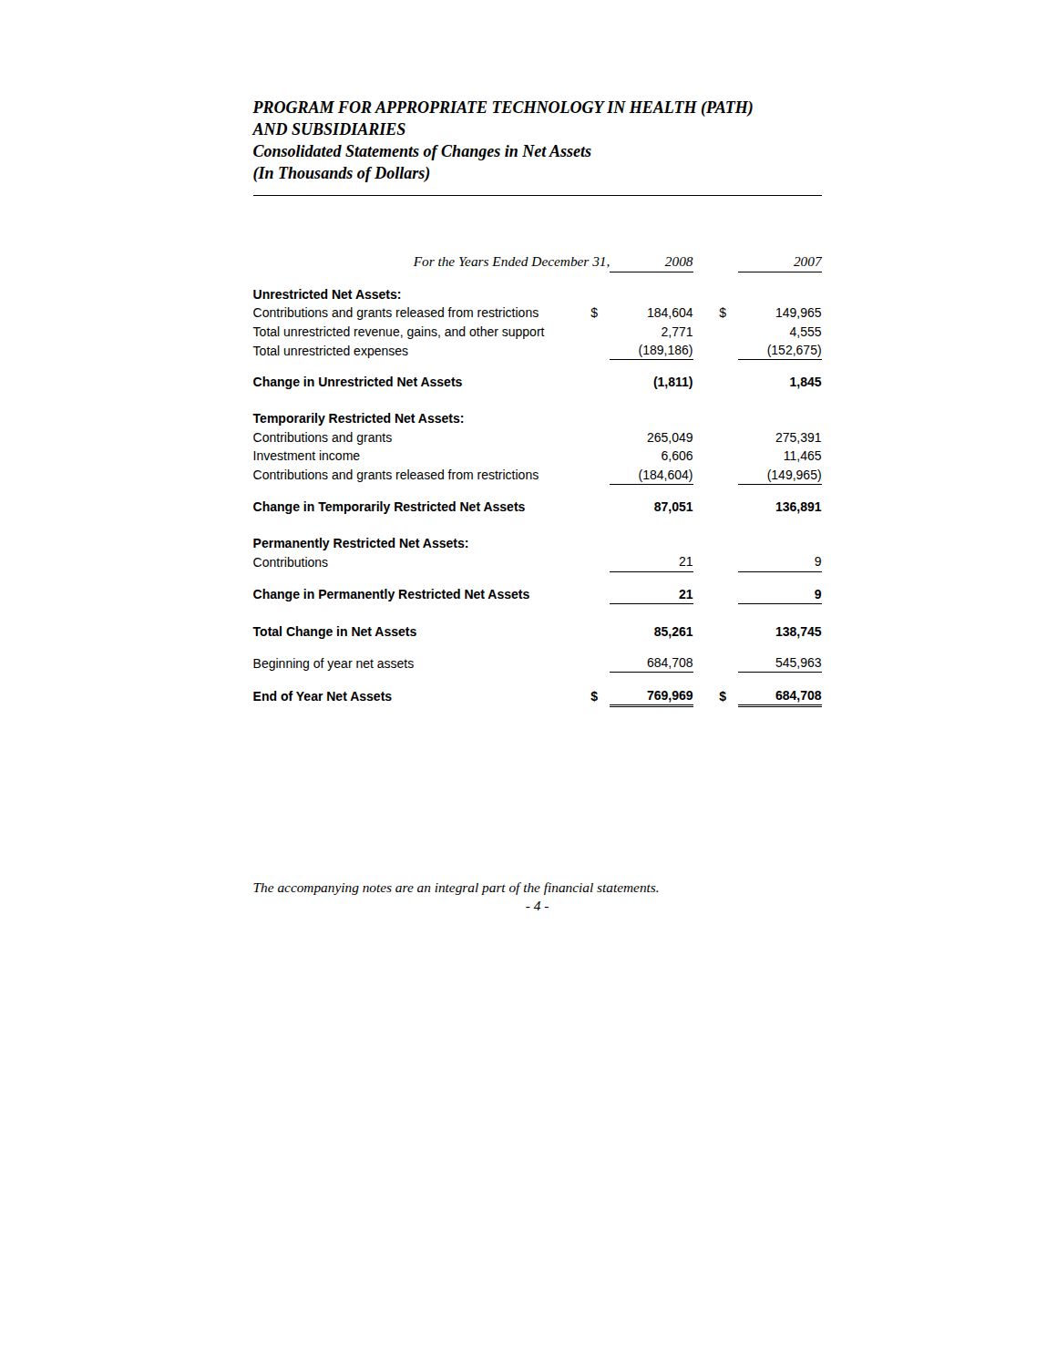PROGRAM FOR APPROPRIATE TECHNOLOGY IN HEALTH (PATH)
AND SUBSIDIARIES
Consolidated Statements of Changes in Net Assets
(In Thousands of Dollars)
| For the Years Ended December 31, | 2008 | | | 2007 |
| Unrestricted Net Assets: | | | | | |
| Contributions and grants released from restrictions | $ | 184,604 | | $ | 149,965 |
| Total unrestricted revenue, gains, and other support | | 2,771 | | | 4,555 |
| Total unrestricted expenses | | (189,186) | | | (152,675) |
| Change in Unrestricted Net Assets | | (1,811) | | | 1,845 |
| Temporarily Restricted Net Assets: | | | | | |
| Contributions and grants | | 265,049 | | | 275,391 |
| Investment income | | 6,606 | | | 11,465 |
| Contributions and grants released from restrictions | | (184,604) | | | (149,965) |
| Change in Temporarily Restricted Net Assets | | 87,051 | | | 136,891 |
| Permanently Restricted Net Assets: | | | | | |
| Contributions | | 21 | | | 9 |
| Change in Permanently Restricted Net Assets | | 21 | | | 9 |
| Total Change in Net Assets | | 85,261 | | | 138,745 |
| Beginning of year net assets | | 684,708 | | | 545,963 |
| End of Year Net Assets | $ | 769,969 | | $ | 684,708 |
The accompanying notes are an integral part of the financial statements.
- 4 -